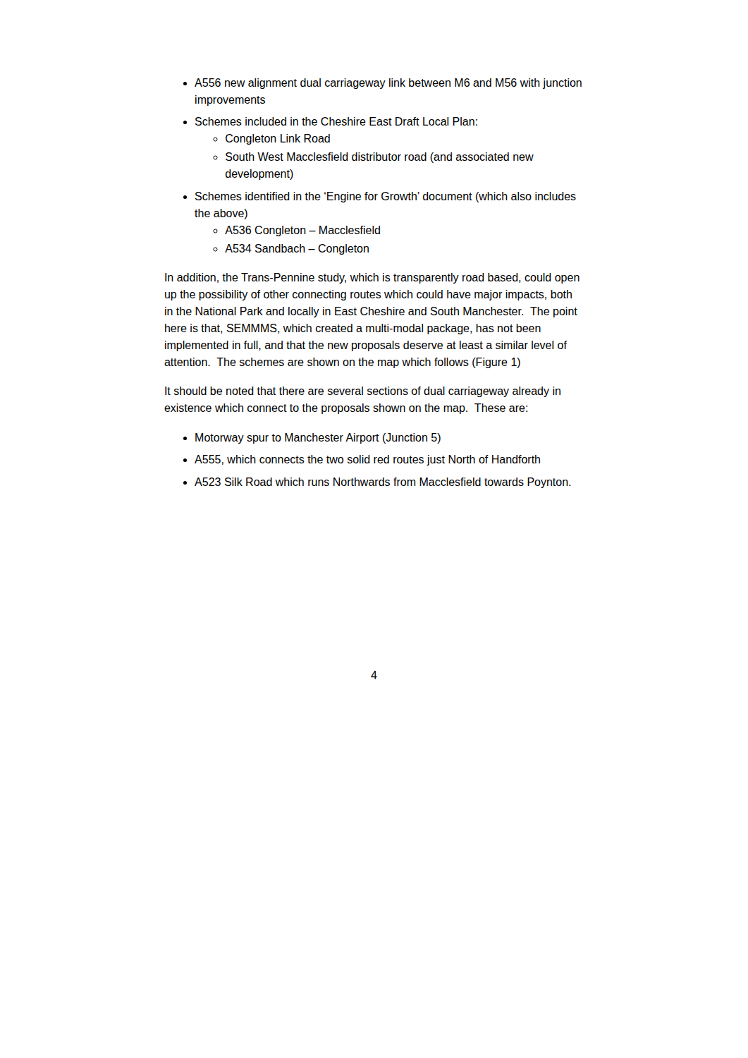A556 new alignment dual carriageway link between M6 and M56 with junction improvements
Schemes included in the Cheshire East Draft Local Plan:
Congleton Link Road
South West Macclesfield distributor road (and associated new development)
Schemes identified in the ‘Engine for Growth’ document (which also includes the above)
A536 Congleton – Macclesfield
A534 Sandbach – Congleton
In addition, the Trans-Pennine study, which is transparently road based, could open up the possibility of other connecting routes which could have major impacts, both in the National Park and locally in East Cheshire and South Manchester. The point here is that, SEMMMS, which created a multi-modal package, has not been implemented in full, and that the new proposals deserve at least a similar level of attention. The schemes are shown on the map which follows (Figure 1)
It should be noted that there are several sections of dual carriageway already in existence which connect to the proposals shown on the map. These are:
Motorway spur to Manchester Airport (Junction 5)
A555, which connects the two solid red routes just North of Handforth
A523 Silk Road which runs Northwards from Macclesfield towards Poynton.
4